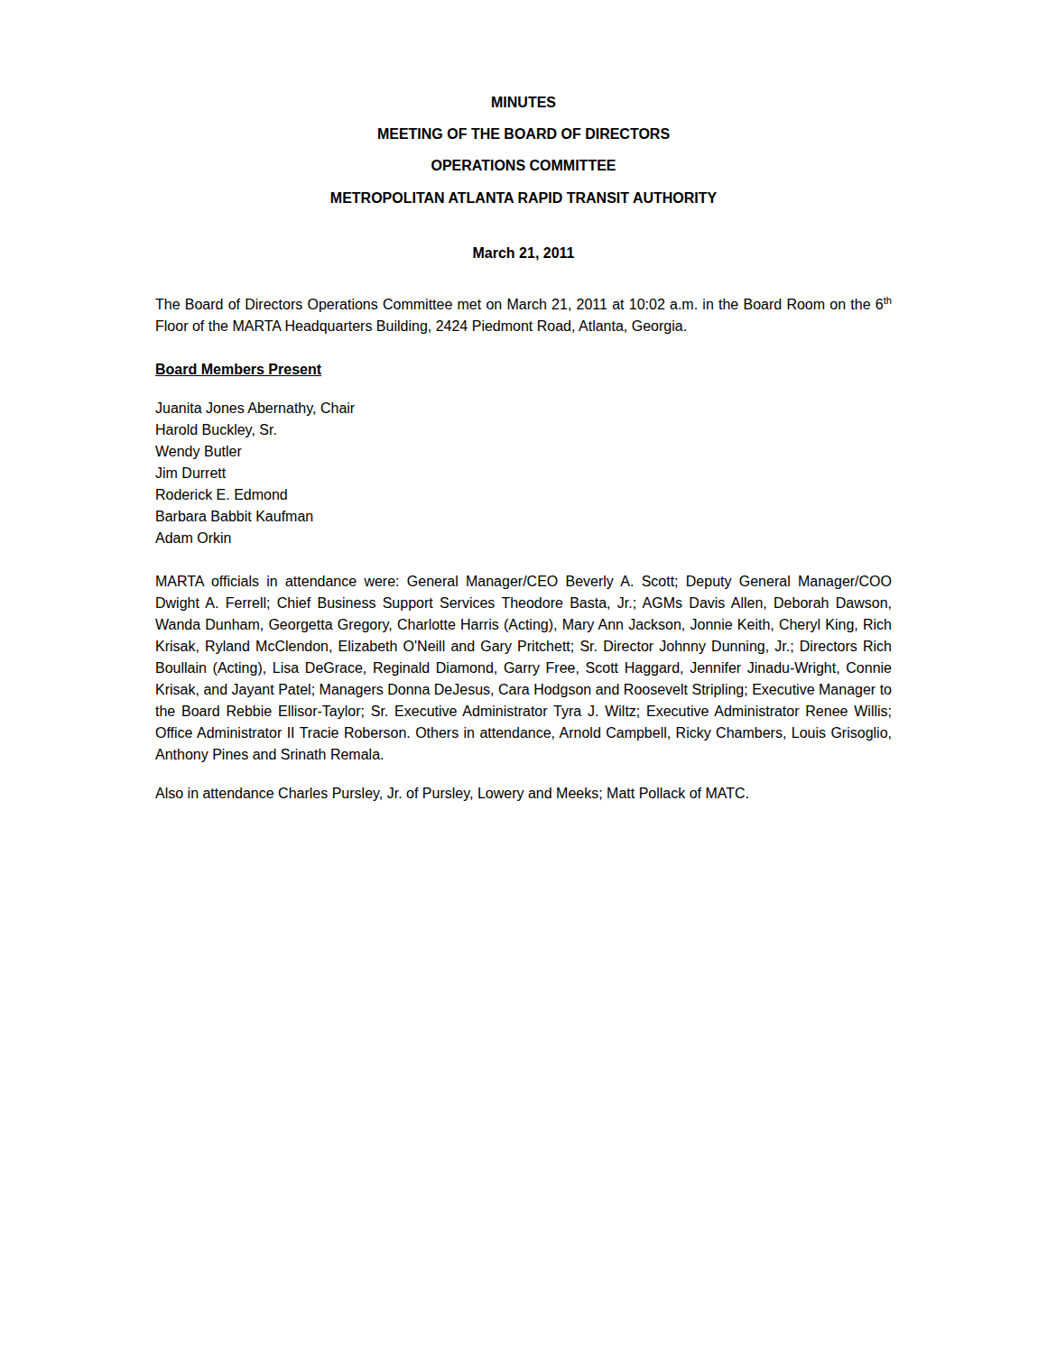MINUTES
MEETING OF THE BOARD OF DIRECTORS
OPERATIONS COMMITTEE
METROPOLITAN ATLANTA RAPID TRANSIT AUTHORITY
March 21, 2011
The Board of Directors Operations Committee met on March 21, 2011 at 10:02 a.m. in the Board Room on the 6th Floor of the MARTA Headquarters Building, 2424 Piedmont Road, Atlanta, Georgia.
Board Members Present
Juanita Jones Abernathy, Chair
Harold Buckley, Sr.
Wendy Butler
Jim Durrett
Roderick E. Edmond
Barbara Babbit Kaufman
Adam Orkin
MARTA officials in attendance were: General Manager/CEO Beverly A. Scott; Deputy General Manager/COO Dwight A. Ferrell; Chief Business Support Services Theodore Basta, Jr.; AGMs Davis Allen, Deborah Dawson, Wanda Dunham, Georgetta Gregory, Charlotte Harris (Acting), Mary Ann Jackson, Jonnie Keith, Cheryl King, Rich Krisak, Ryland McClendon, Elizabeth O'Neill and Gary Pritchett; Sr. Director Johnny Dunning, Jr.; Directors Rich Boullain (Acting), Lisa DeGrace, Reginald Diamond, Garry Free, Scott Haggard, Jennifer Jinadu-Wright, Connie Krisak, and Jayant Patel; Managers Donna DeJesus, Cara Hodgson and Roosevelt Stripling; Executive Manager to the Board Rebbie Ellisor-Taylor; Sr. Executive Administrator Tyra J. Wiltz; Executive Administrator Renee Willis; Office Administrator II Tracie Roberson. Others in attendance, Arnold Campbell, Ricky Chambers, Louis Grisoglio, Anthony Pines and Srinath Remala.
Also in attendance Charles Pursley, Jr. of Pursley, Lowery and Meeks; Matt Pollack of MATC.